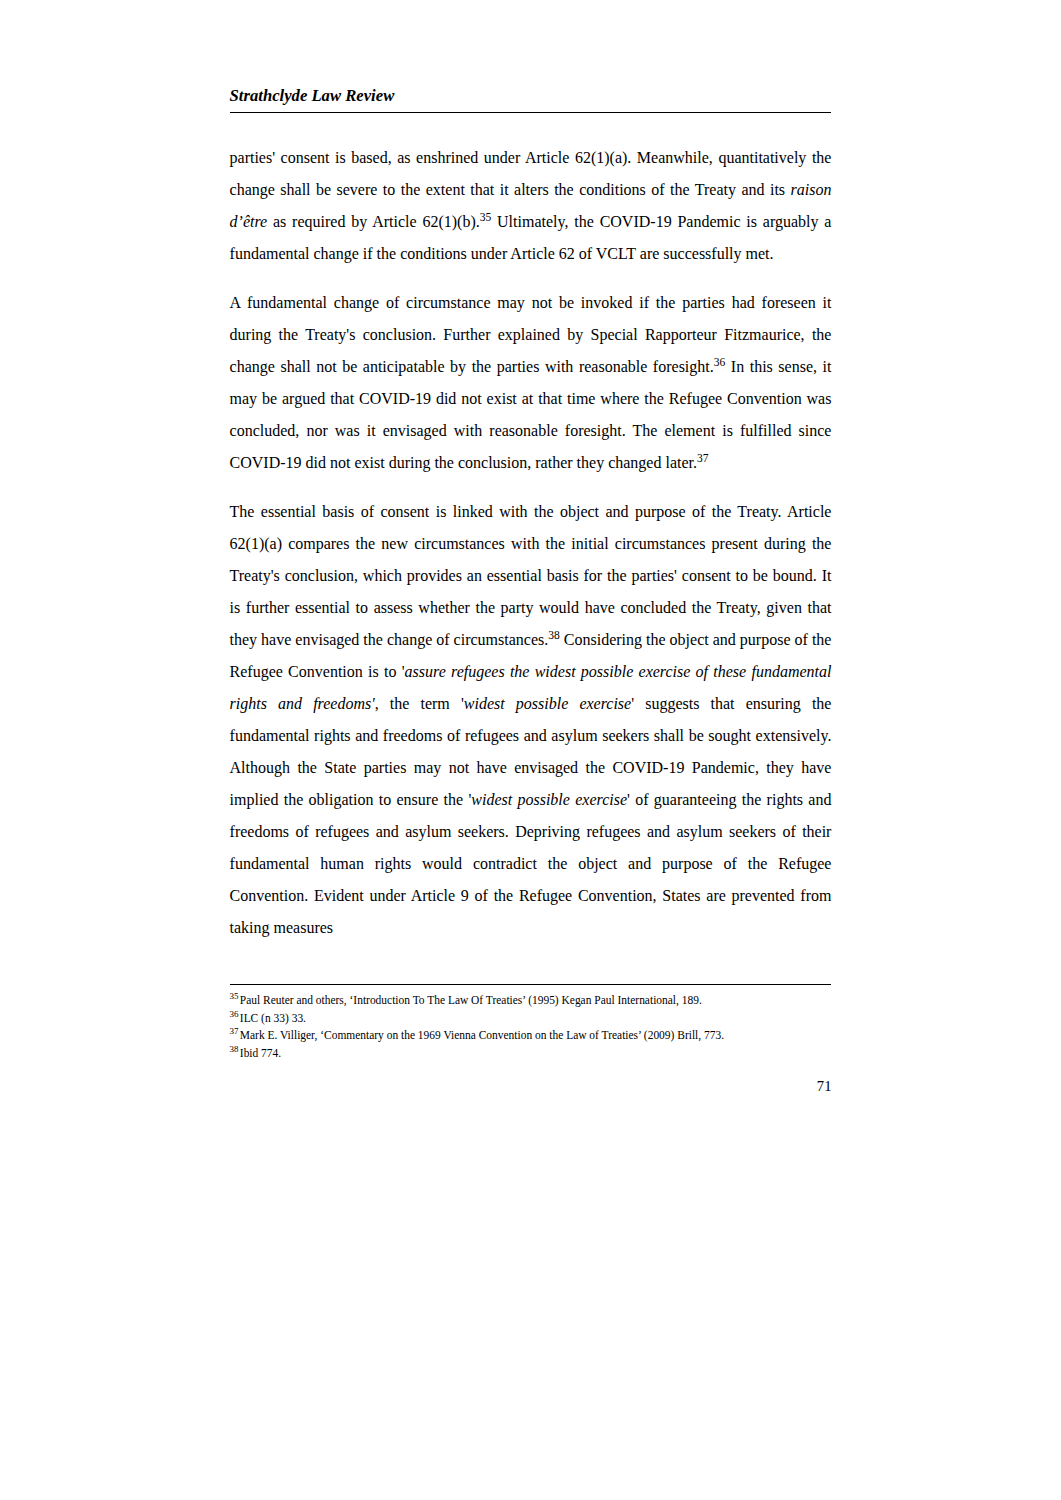Strathclyde Law Review
parties' consent is based, as enshrined under Article 62(1)(a). Meanwhile, quantitatively the change shall be severe to the extent that it alters the conditions of the Treaty and its raison d’être as required by Article 62(1)(b).35 Ultimately, the COVID-19 Pandemic is arguably a fundamental change if the conditions under Article 62 of VCLT are successfully met.
A fundamental change of circumstance may not be invoked if the parties had foreseen it during the Treaty's conclusion. Further explained by Special Rapporteur Fitzmaurice, the change shall not be anticipatable by the parties with reasonable foresight.36 In this sense, it may be argued that COVID-19 did not exist at that time where the Refugee Convention was concluded, nor was it envisaged with reasonable foresight. The element is fulfilled since COVID-19 did not exist during the conclusion, rather they changed later.37
The essential basis of consent is linked with the object and purpose of the Treaty. Article 62(1)(a) compares the new circumstances with the initial circumstances present during the Treaty's conclusion, which provides an essential basis for the parties' consent to be bound. It is further essential to assess whether the party would have concluded the Treaty, given that they have envisaged the change of circumstances.38 Considering the object and purpose of the Refugee Convention is to 'assure refugees the widest possible exercise of these fundamental rights and freedoms', the term 'widest possible exercise' suggests that ensuring the fundamental rights and freedoms of refugees and asylum seekers shall be sought extensively. Although the State parties may not have envisaged the COVID-19 Pandemic, they have implied the obligation to ensure the 'widest possible exercise' of guaranteeing the rights and freedoms of refugees and asylum seekers. Depriving refugees and asylum seekers of their fundamental human rights would contradict the object and purpose of the Refugee Convention. Evident under Article 9 of the Refugee Convention, States are prevented from taking measures
35 Paul Reuter and others, ‘Introduction To The Law Of Treaties’ (1995) Kegan Paul International, 189.
36 ILC (n 33) 33.
37 Mark E. Villiger, ‘Commentary on the 1969 Vienna Convention on the Law of Treaties’ (2009) Brill, 773.
38 Ibid 774.
71